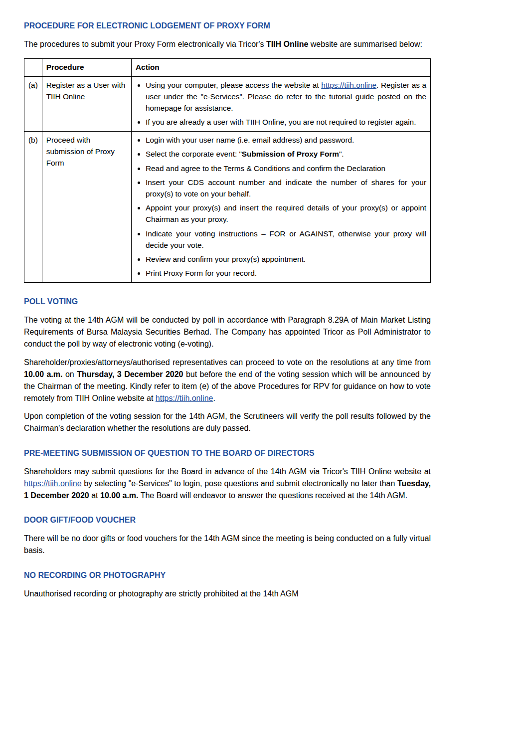Procedure for Electronic Lodgement of Proxy Form
The procedures to submit your Proxy Form electronically via Tricor's TIIH Online website are summarised below:
| | Procedure | Action |
| --- | --- | --- |
| (a) | Register as a User with TIIH Online | Using your computer, please access the website at https://tiih.online . Register as a user under the "e-Services". Please do refer to the tutorial guide posted on the homepage for assistance. If you are already a user with TIIH Online, you are not required to register again. |
| (b) | Proceed with submission of Proxy Form | Login with your user name (i.e. email address) and password. Select the corporate event: " Submission of Proxy Form ". Read and agree to the Terms & Conditions and confirm the Declaration Insert your CDS account number and indicate the number of shares for your proxy(s) to vote on your behalf. Appoint your proxy(s) and insert the required details of your proxy(s) or appoint Chairman as your proxy. Indicate your voting instructions – FOR or AGAINST, otherwise your proxy will decide your vote. Review and confirm your proxy(s) appointment. Print Proxy Form for your record. |
Poll Voting
The voting at the 14th AGM will be conducted by poll in accordance with Paragraph 8.29A of Main Market Listing Requirements of Bursa Malaysia Securities Berhad. The Company has appointed Tricor as Poll Administrator to conduct the poll by way of electronic voting (e-voting).
Shareholder/proxies/attorneys/authorised representatives can proceed to vote on the resolutions at any time from 10.00 a.m. on Thursday, 3 December 2020 but before the end of the voting session which will be announced by the Chairman of the meeting. Kindly refer to item (e) of the above Procedures for RPV for guidance on how to vote remotely from TIIH Online website at https://tiih.online.
Upon completion of the voting session for the 14th AGM, the Scrutineers will verify the poll results followed by the Chairman's declaration whether the resolutions are duly passed.
Pre-Meeting Submission of Question to the Board of Directors
Shareholders may submit questions for the Board in advance of the 14th AGM via Tricor's TIIH Online website at https://tiih.online by selecting "e-Services" to login, pose questions and submit electronically no later than Tuesday, 1 December 2020 at 10.00 a.m. The Board will endeavor to answer the questions received at the 14th AGM.
Door Gift/Food Voucher
There will be no door gifts or food vouchers for the 14th AGM since the meeting is being conducted on a fully virtual basis.
No Recording or Photography
Unauthorised recording or photography are strictly prohibited at the 14th AGM